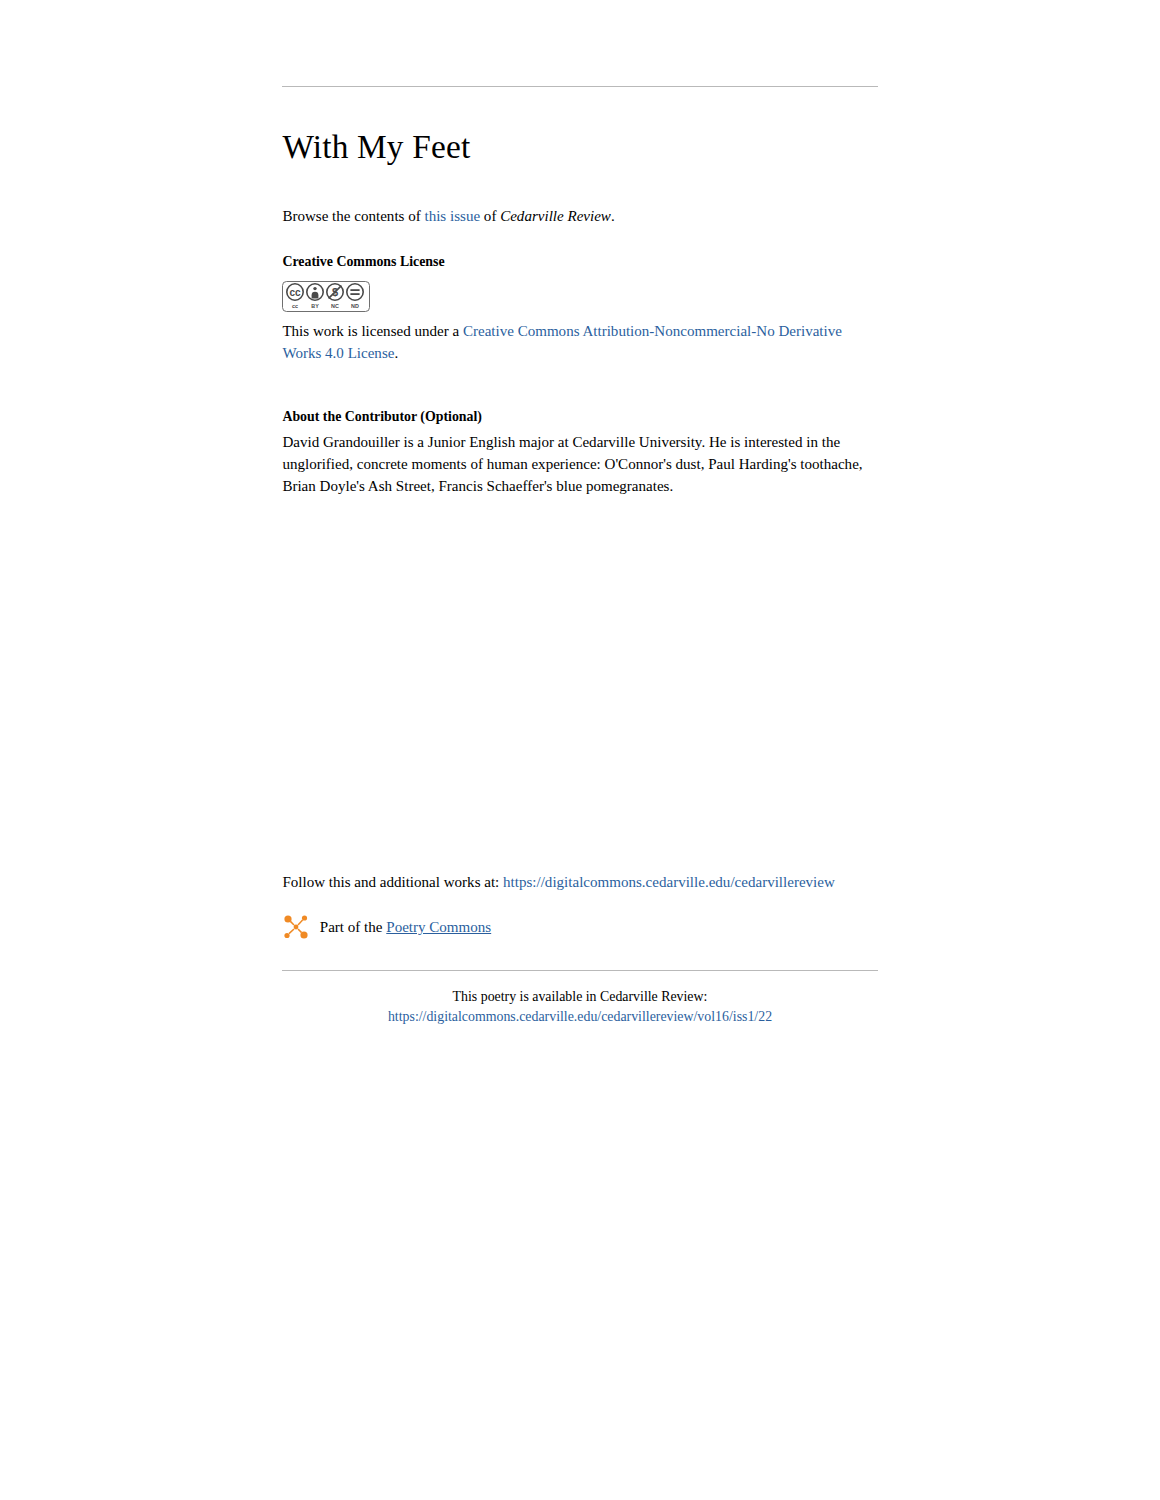With My Feet
Browse the contents of this issue of Cedarville Review.
Creative Commons License
cc $ cc BY NC ND
This work is licensed under a Creative Commons Attribution-Noncommercial-No Derivative Works 4.0 License.
About the Contributor (Optional)
David Grandouiller is a Junior English major at Cedarville University. He is interested in the unglorified, concrete moments of human experience: O'Connor's dust, Paul Harding's toothache, Brian Doyle's Ash Street, Francis Schaeffer's blue pomegranates.
Follow this and additional works at: https://digitalcommons.cedarville.edu/cedarvillereview
Part of the Poetry Commons
This poetry is available in Cedarville Review: https://digitalcommons.cedarville.edu/cedarvillereview/vol16/iss1/22